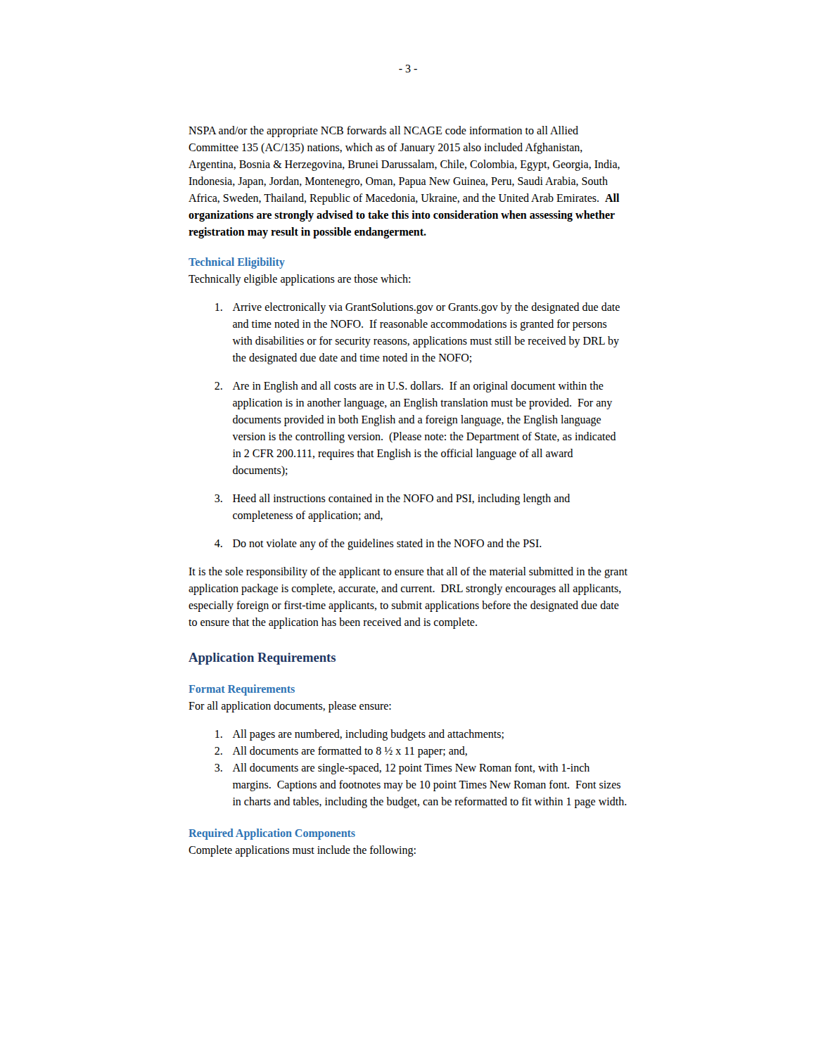- 3 -
NSPA and/or the appropriate NCB forwards all NCAGE code information to all Allied Committee 135 (AC/135) nations, which as of January 2015 also included Afghanistan, Argentina, Bosnia & Herzegovina, Brunei Darussalam, Chile, Colombia, Egypt, Georgia, India, Indonesia, Japan, Jordan, Montenegro, Oman, Papua New Guinea, Peru, Saudi Arabia, South Africa, Sweden, Thailand, Republic of Macedonia, Ukraine, and the United Arab Emirates. All organizations are strongly advised to take this into consideration when assessing whether registration may result in possible endangerment.
Technical Eligibility
Technically eligible applications are those which:
Arrive electronically via GrantSolutions.gov or Grants.gov by the designated due date and time noted in the NOFO. If reasonable accommodations is granted for persons with disabilities or for security reasons, applications must still be received by DRL by the designated due date and time noted in the NOFO;
Are in English and all costs are in U.S. dollars. If an original document within the application is in another language, an English translation must be provided. For any documents provided in both English and a foreign language, the English language version is the controlling version. (Please note: the Department of State, as indicated in 2 CFR 200.111, requires that English is the official language of all award documents);
Heed all instructions contained in the NOFO and PSI, including length and completeness of application; and,
Do not violate any of the guidelines stated in the NOFO and the PSI.
It is the sole responsibility of the applicant to ensure that all of the material submitted in the grant application package is complete, accurate, and current. DRL strongly encourages all applicants, especially foreign or first-time applicants, to submit applications before the designated due date to ensure that the application has been received and is complete.
Application Requirements
Format Requirements
For all application documents, please ensure:
All pages are numbered, including budgets and attachments;
All documents are formatted to 8 ½ x 11 paper; and,
All documents are single-spaced, 12 point Times New Roman font, with 1-inch margins. Captions and footnotes may be 10 point Times New Roman font. Font sizes in charts and tables, including the budget, can be reformatted to fit within 1 page width.
Required Application Components
Complete applications must include the following: